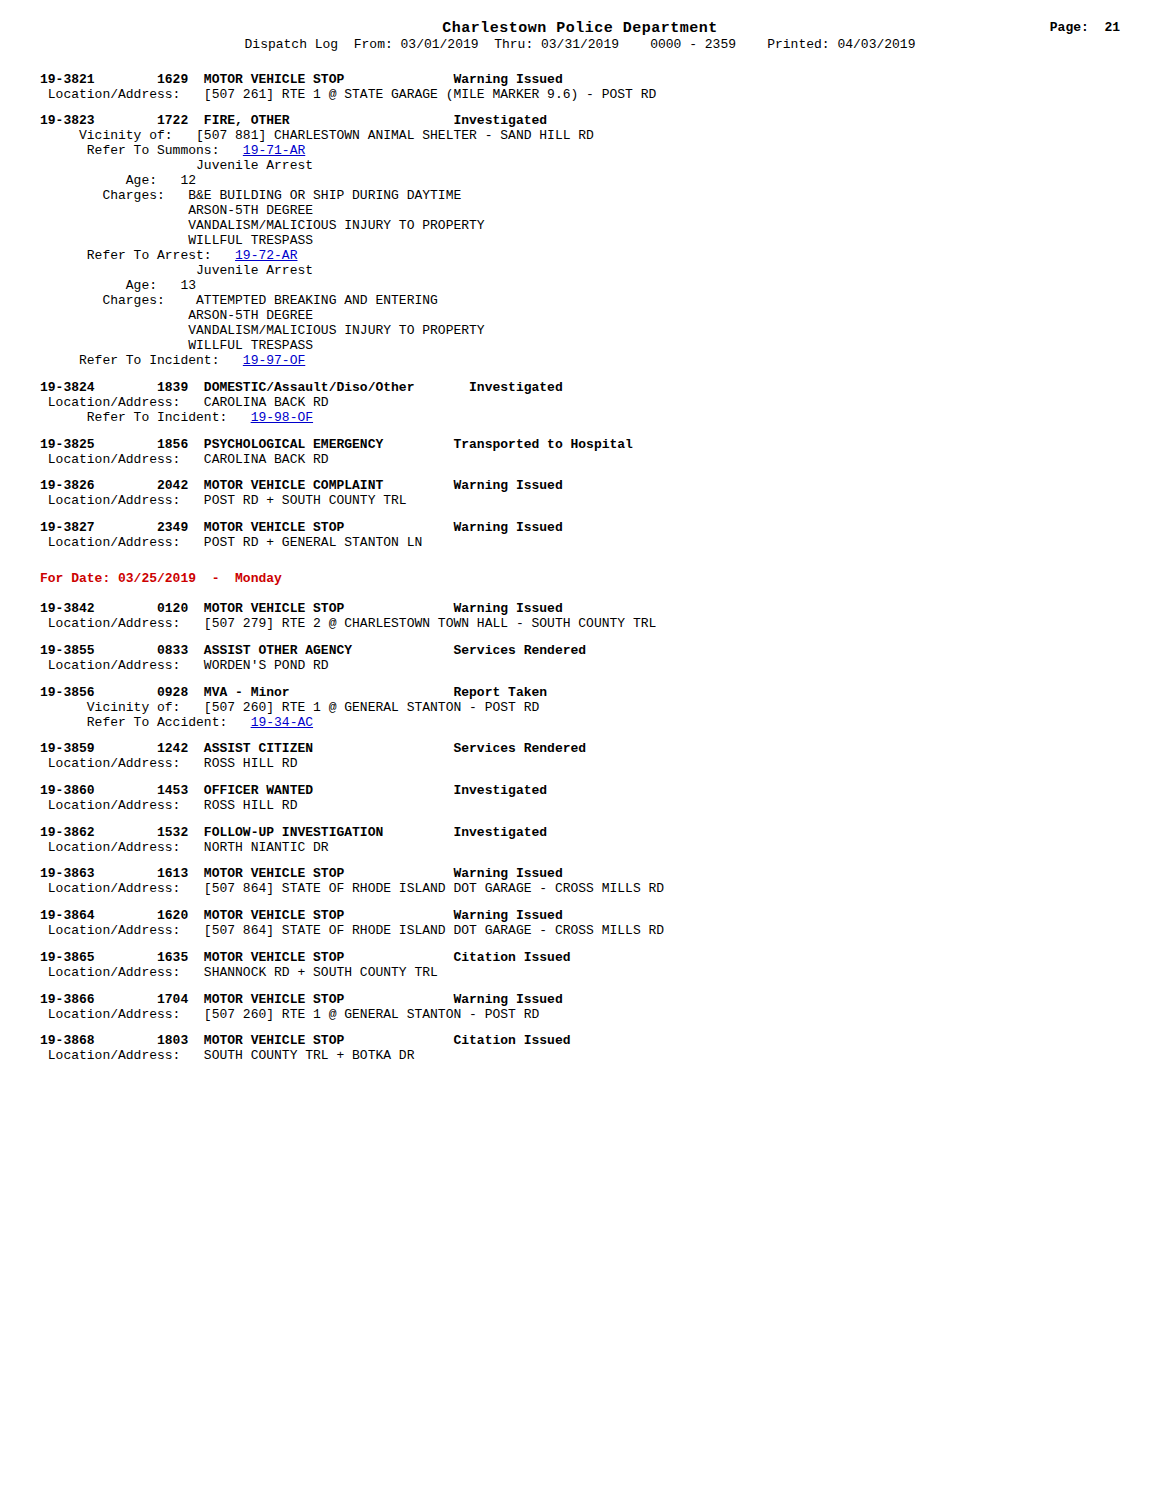Page: 21
Charlestown Police Department
Dispatch Log From: 03/01/2019 Thru: 03/31/2019 0000 - 2359 Printed: 04/03/2019
19-3821 1629 MOTOR VEHICLE STOP Warning Issued Location/Address: [507 261] RTE 1 @ STATE GARAGE (MILE MARKER 9.6) - POST RD
19-3823 1722 FIRE, OTHER Investigated Vicinity of: [507 881] CHARLESTOWN ANIMAL SHELTER - SAND HILL RD Refer To Summons: 19-71-AR Juvenile Arrest Age: 12 Charges: B&E BUILDING OR SHIP DURING DAYTIME ARSON-5TH DEGREE VANDALISM/MALICIOUS INJURY TO PROPERTY WILLFUL TRESPASS Refer To Arrest: 19-72-AR Juvenile Arrest Age: 13 Charges: ATTEMPTED BREAKING AND ENTERING ARSON-5TH DEGREE VANDALISM/MALICIOUS INJURY TO PROPERTY WILLFUL TRESPASS Refer To Incident: 19-97-OF
19-3824 1839 DOMESTIC/Assault/Diso/Other Investigated Location/Address: CAROLINA BACK RD Refer To Incident: 19-98-OF
19-3825 1856 PSYCHOLOGICAL EMERGENCY Transported to Hospital Location/Address: CAROLINA BACK RD
19-3826 2042 MOTOR VEHICLE COMPLAINT Warning Issued Location/Address: POST RD + SOUTH COUNTY TRL
19-3827 2349 MOTOR VEHICLE STOP Warning Issued Location/Address: POST RD + GENERAL STANTON LN
For Date: 03/25/2019 - Monday
19-3842 0120 MOTOR VEHICLE STOP Warning Issued Location/Address: [507 279] RTE 2 @ CHARLESTOWN TOWN HALL - SOUTH COUNTY TRL
19-3855 0833 ASSIST OTHER AGENCY Services Rendered Location/Address: WORDEN'S POND RD
19-3856 0928 MVA - Minor Report Taken Vicinity of: [507 260] RTE 1 @ GENERAL STANTON - POST RD Refer To Accident: 19-34-AC
19-3859 1242 ASSIST CITIZEN Services Rendered Location/Address: ROSS HILL RD
19-3860 1453 OFFICER WANTED Investigated Location/Address: ROSS HILL RD
19-3862 1532 FOLLOW-UP INVESTIGATION Investigated Location/Address: NORTH NIANTIC DR
19-3863 1613 MOTOR VEHICLE STOP Warning Issued Location/Address: [507 864] STATE OF RHODE ISLAND DOT GARAGE - CROSS MILLS RD
19-3864 1620 MOTOR VEHICLE STOP Warning Issued Location/Address: [507 864] STATE OF RHODE ISLAND DOT GARAGE - CROSS MILLS RD
19-3865 1635 MOTOR VEHICLE STOP Citation Issued Location/Address: SHANNOCK RD + SOUTH COUNTY TRL
19-3866 1704 MOTOR VEHICLE STOP Warning Issued Location/Address: [507 260] RTE 1 @ GENERAL STANTON - POST RD
19-3868 1803 MOTOR VEHICLE STOP Citation Issued Location/Address: SOUTH COUNTY TRL + BOTKA DR